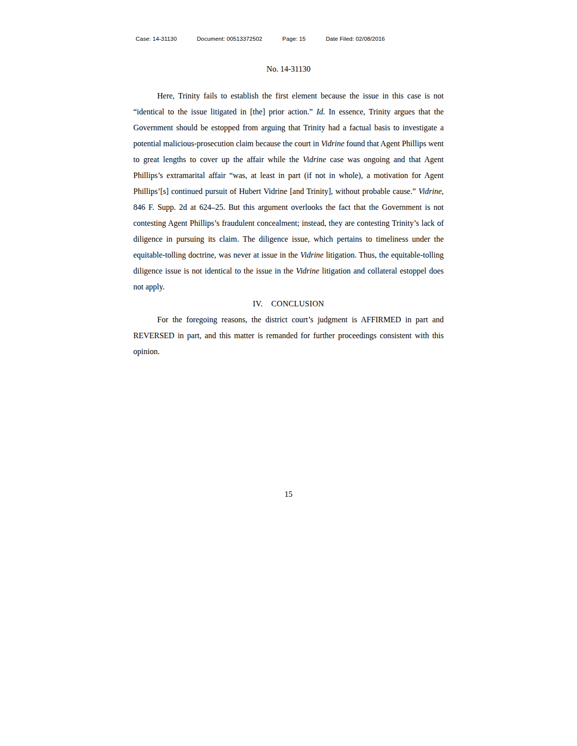Case: 14-31130 Document: 00513372502 Page: 15 Date Filed: 02/08/2016
No. 14-31130
Here, Trinity fails to establish the first element because the issue in this case is not “identical to the issue litigated in [the] prior action.” Id. In essence, Trinity argues that the Government should be estopped from arguing that Trinity had a factual basis to investigate a potential malicious-prosecution claim because the court in Vidrine found that Agent Phillips went to great lengths to cover up the affair while the Vidrine case was ongoing and that Agent Phillips’s extramarital affair “was, at least in part (if not in whole), a motivation for Agent Phillips’[s] continued pursuit of Hubert Vidrine [and Trinity], without probable cause.” Vidrine, 846 F. Supp. 2d at 624–25. But this argument overlooks the fact that the Government is not contesting Agent Phillips’s fraudulent concealment; instead, they are contesting Trinity’s lack of diligence in pursuing its claim. The diligence issue, which pertains to timeliness under the equitable-tolling doctrine, was never at issue in the Vidrine litigation. Thus, the equitable-tolling diligence issue is not identical to the issue in the Vidrine litigation and collateral estoppel does not apply.
IV. CONCLUSION
For the foregoing reasons, the district court’s judgment is AFFIRMED in part and REVERSED in part, and this matter is remanded for further proceedings consistent with this opinion.
15